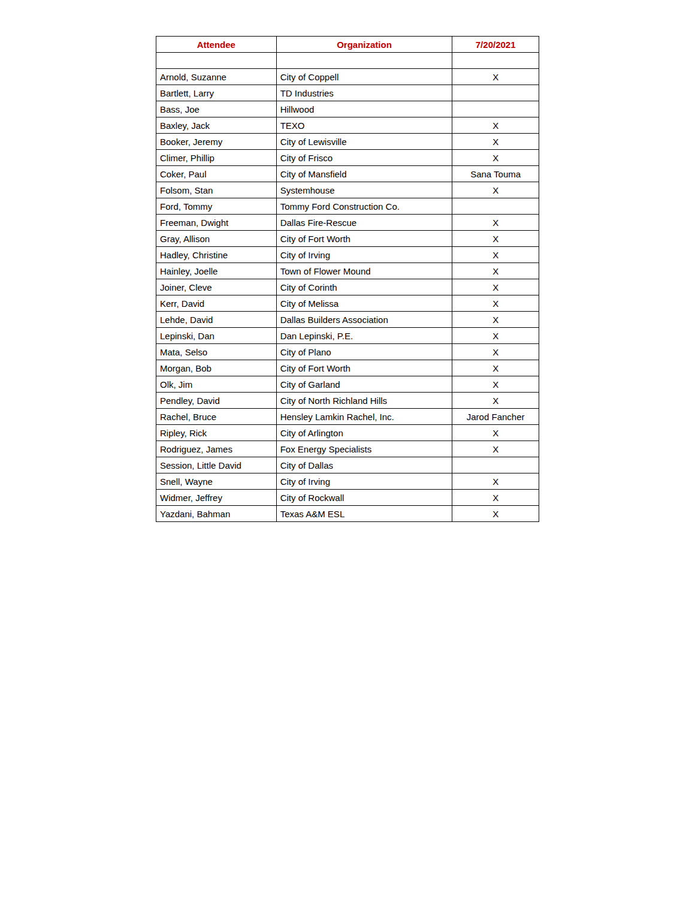| Attendee | Organization | 7/20/2021 |
| --- | --- | --- |
| Arnold, Suzanne | City of Coppell | X |
| Bartlett, Larry | TD Industries | |
| Bass, Joe | Hillwood | |
| Baxley, Jack | TEXO | X |
| Booker, Jeremy | City of Lewisville | X |
| Climer, Phillip | City of Frisco | X |
| Coker, Paul | City of Mansfield | Sana Touma |
| Folsom, Stan | Systemhouse | X |
| Ford, Tommy | Tommy Ford Construction Co. | |
| Freeman, Dwight | Dallas Fire-Rescue | X |
| Gray, Allison | City of Fort Worth | X |
| Hadley, Christine | City of Irving | X |
| Hainley, Joelle | Town of Flower Mound | X |
| Joiner, Cleve | City of Corinth | X |
| Kerr, David | City of Melissa | X |
| Lehde, David | Dallas Builders Association | X |
| Lepinski, Dan | Dan Lepinski, P.E. | X |
| Mata, Selso | City of Plano | X |
| Morgan, Bob | City of Fort Worth | X |
| Olk, Jim | City of Garland | X |
| Pendley, David | City of North Richland Hills | X |
| Rachel, Bruce | Hensley Lamkin Rachel, Inc. | Jarod Fancher |
| Ripley, Rick | City of Arlington | X |
| Rodriguez, James | Fox Energy Specialists | X |
| Session, Little David | City of Dallas | |
| Snell, Wayne | City of Irving | X |
| Widmer, Jeffrey | City of Rockwall | X |
| Yazdani, Bahman | Texas A&M ESL | X |